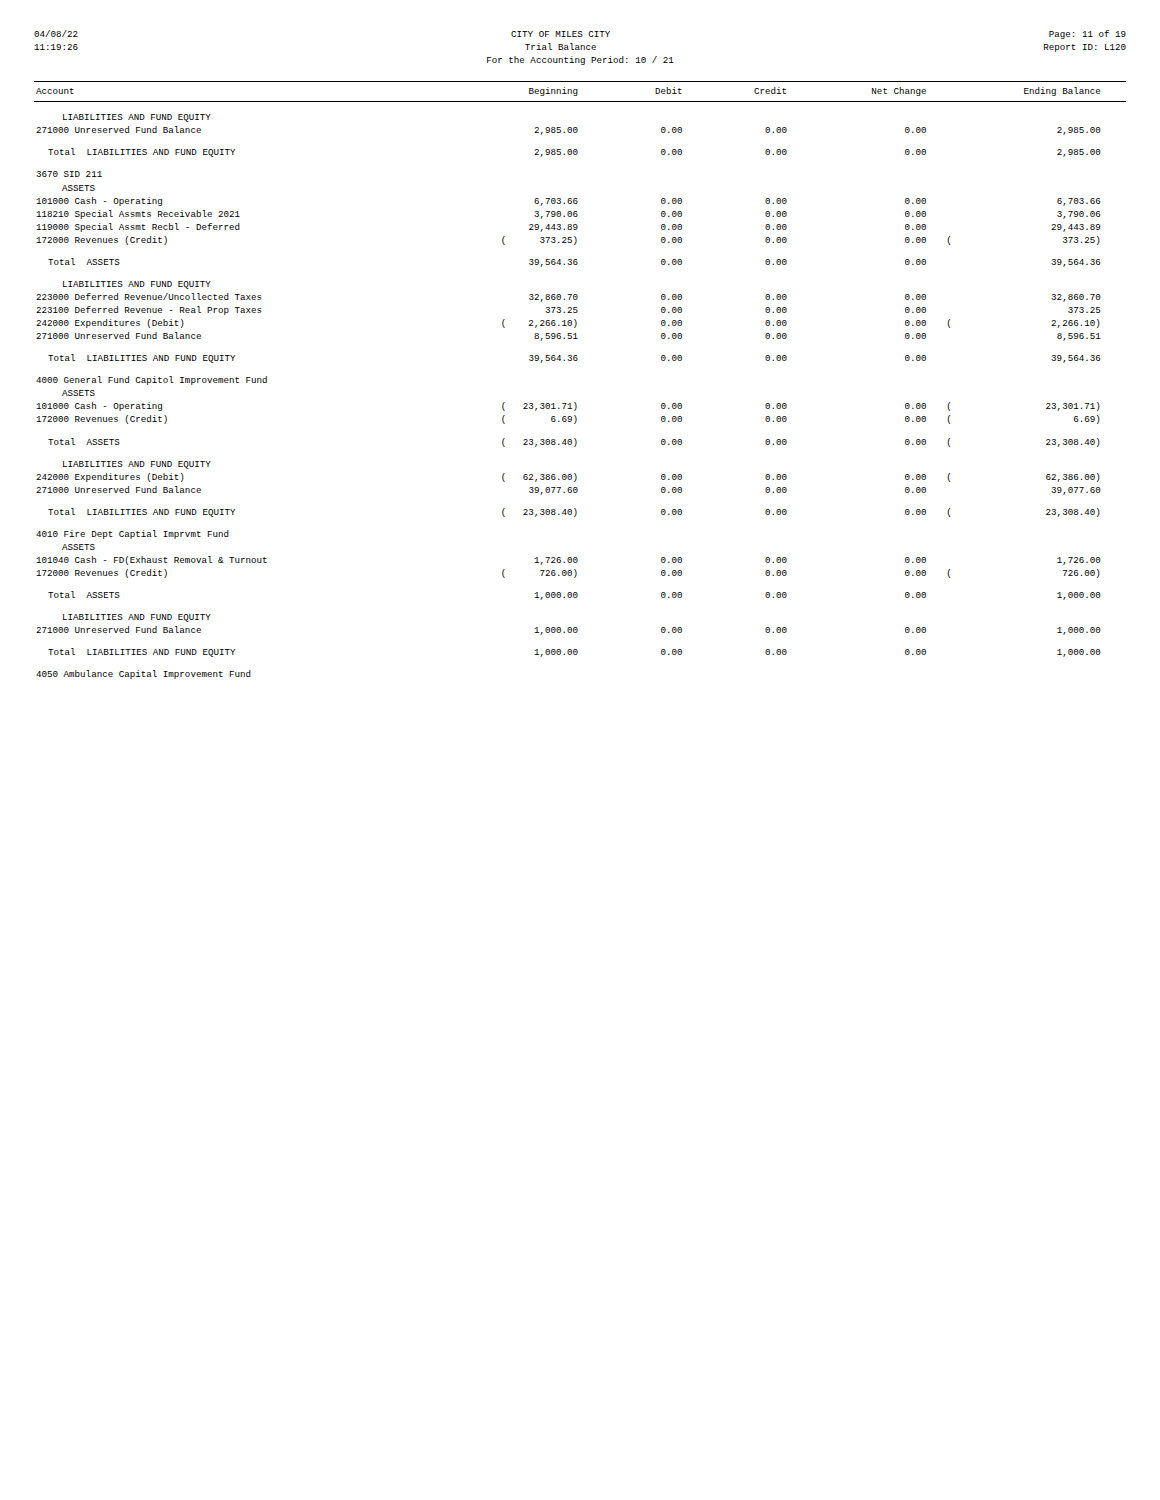04/08/22 11:19:26
CITY OF MILES CITY Trial Balance
Page: 11 of 19 Report ID: L120
For the Accounting Period: 10 / 21
| Account | Beginning | Debit | Credit | Net Change | | Ending Balance | |
| --- | --- | --- | --- | --- | --- | --- | --- |
| LIABILITIES AND FUND EQUITY | | | | | | | |
| 271000 Unreserved Fund Balance | 2,985.00 | 0.00 | 0.00 | 0.00 | | 2,985.00 | |
| Total LIABILITIES AND FUND EQUITY | 2,985.00 | 0.00 | 0.00 | 0.00 | | 2,985.00 | |
| 3670 SID 211 | | | | | | | |
| ASSETS | | | | | | | |
| 101000 Cash - Operating | 6,703.66 | 0.00 | 0.00 | 0.00 | | 6,703.66 | |
| 118210 Special Assmts Receivable 2021 | 3,790.06 | 0.00 | 0.00 | 0.00 | | 3,790.06 | |
| 119000 Special Assmt Recbl - Deferred | 29,443.89 | 0.00 | 0.00 | 0.00 | | 29,443.89 | |
| 172000 Revenues (Credit) | ( 373.25) | 0.00 | 0.00 | 0.00 | ( | 373.25) | |
| Total ASSETS | 39,564.36 | 0.00 | 0.00 | 0.00 | | 39,564.36 | |
| LIABILITIES AND FUND EQUITY | | | | | | | |
| 223000 Deferred Revenue/Uncollected Taxes | 32,860.70 | 0.00 | 0.00 | 0.00 | | 32,860.70 | |
| 223100 Deferred Revenue - Real Prop Taxes | 373.25 | 0.00 | 0.00 | 0.00 | | 373.25 | |
| 242000 Expenditures (Debit) | ( 2,266.10) | 0.00 | 0.00 | 0.00 | ( | 2,266.10) | |
| 271000 Unreserved Fund Balance | 8,596.51 | 0.00 | 0.00 | 0.00 | | 8,596.51 | |
| Total LIABILITIES AND FUND EQUITY | 39,564.36 | 0.00 | 0.00 | 0.00 | | 39,564.36 | |
| 4000 General Fund Capitol Improvement Fund | | | | | | | |
| ASSETS | | | | | | | |
| 101000 Cash - Operating | ( 23,301.71) | 0.00 | 0.00 | 0.00 | ( | 23,301.71) | |
| 172000 Revenues (Credit) | ( 6.69) | 0.00 | 0.00 | 0.00 | ( | 6.69) | |
| Total ASSETS | ( 23,308.40) | 0.00 | 0.00 | 0.00 | ( | 23,308.40) | |
| LIABILITIES AND FUND EQUITY | | | | | | | |
| 242000 Expenditures (Debit) | ( 62,386.00) | 0.00 | 0.00 | 0.00 | ( | 62,386.00) | |
| 271000 Unreserved Fund Balance | 39,077.60 | 0.00 | 0.00 | 0.00 | | 39,077.60 | |
| Total LIABILITIES AND FUND EQUITY | ( 23,308.40) | 0.00 | 0.00 | 0.00 | ( | 23,308.40) | |
| 4010 Fire Dept Captial Imprvmt Fund | | | | | | | |
| ASSETS | | | | | | | |
| 101040 Cash - FD(Exhaust Removal & Turnout | 1,726.00 | 0.00 | 0.00 | 0.00 | | 1,726.00 | |
| 172000 Revenues (Credit) | ( 726.00) | 0.00 | 0.00 | 0.00 | ( | 726.00) | |
| Total ASSETS | 1,000.00 | 0.00 | 0.00 | 0.00 | | 1,000.00 | |
| LIABILITIES AND FUND EQUITY | | | | | | | |
| 271000 Unreserved Fund Balance | 1,000.00 | 0.00 | 0.00 | 0.00 | | 1,000.00 | |
| Total LIABILITIES AND FUND EQUITY | 1,000.00 | 0.00 | 0.00 | 0.00 | | 1,000.00 | |
| 4050 Ambulance Capital Improvement Fund | | | | | | | |